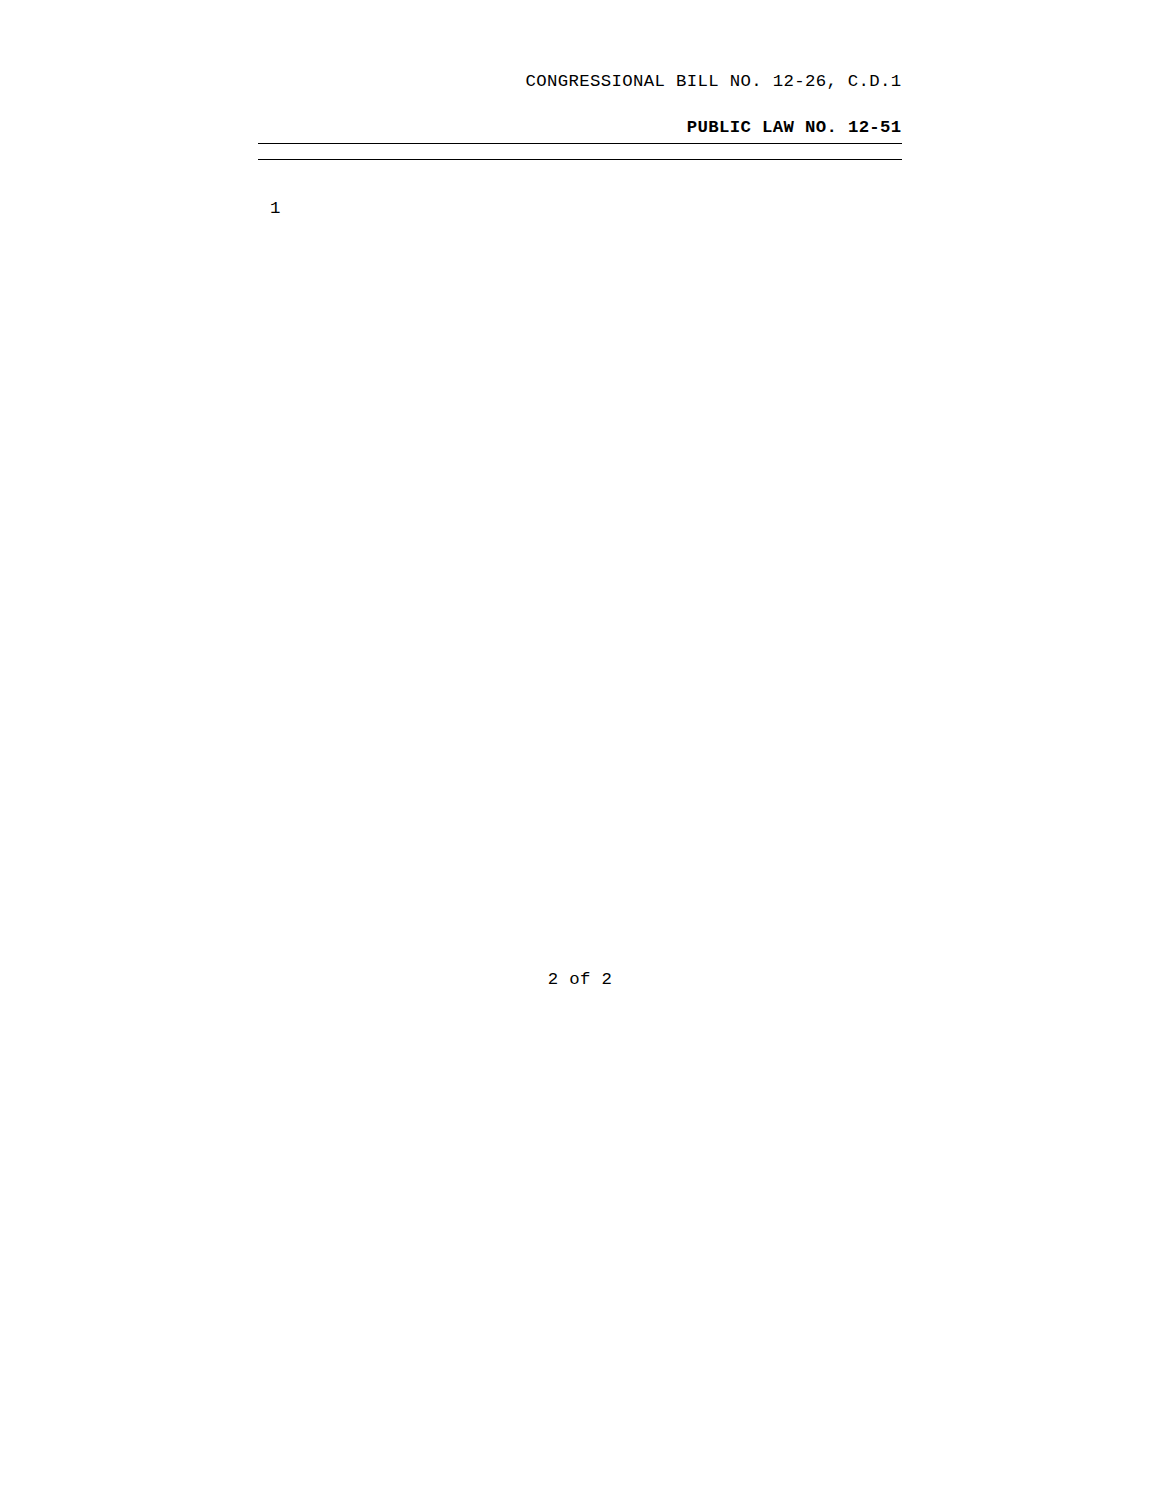CONGRESSIONAL BILL NO. 12-26, C.D.1
PUBLIC LAW NO. 12-51
1
2 of 2